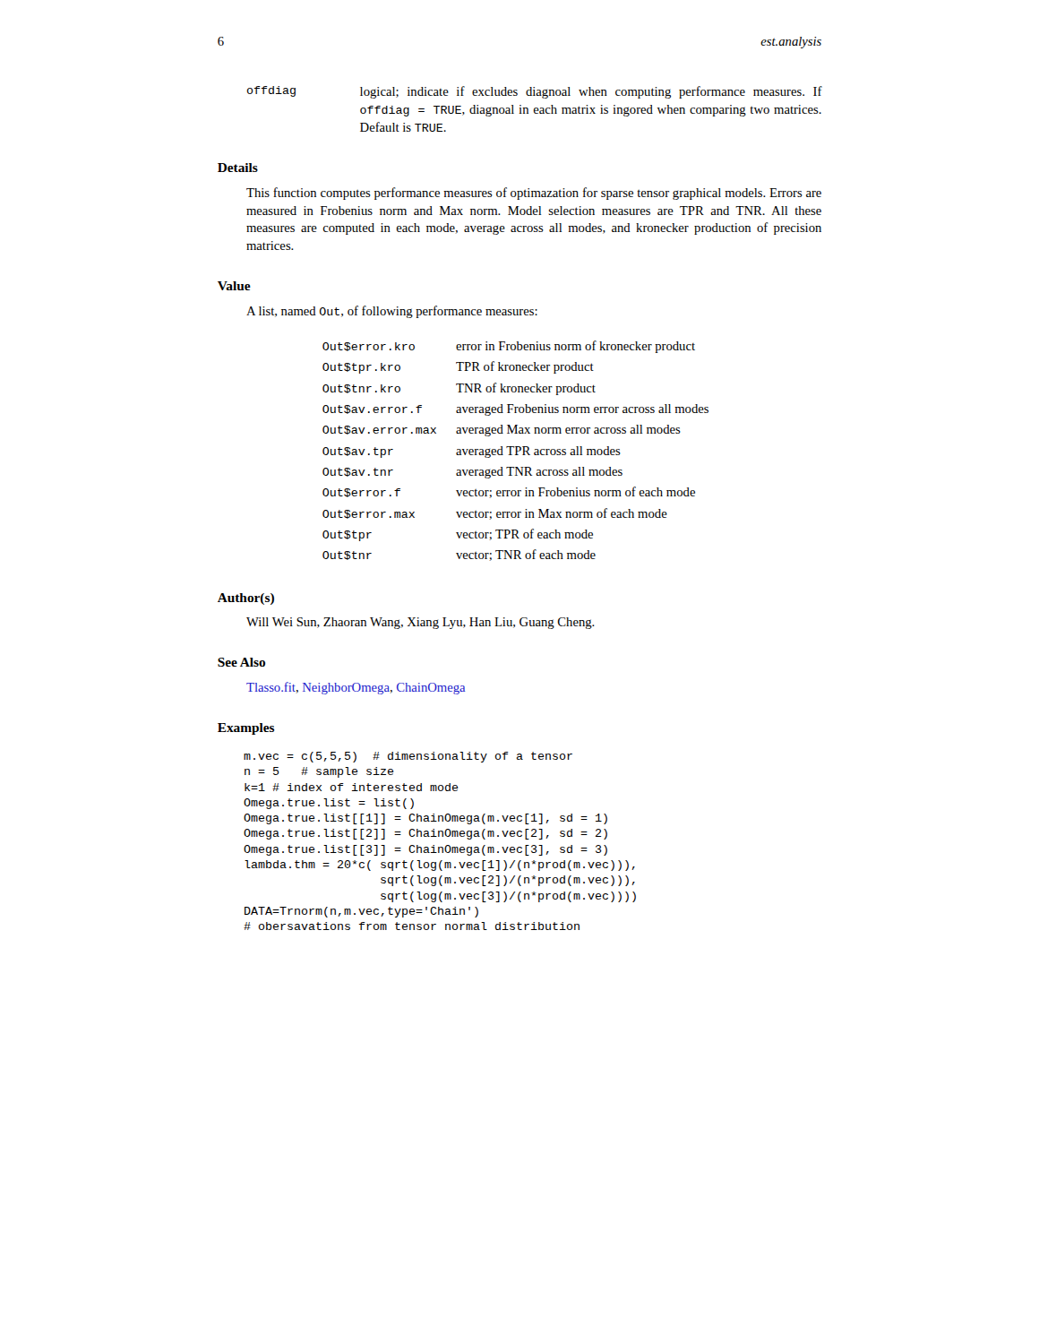6 est.analysis
offdiag
logical; indicate if excludes diagnoal when computing performance measures. If offdiag = TRUE, diagnoal in each matrix is ingored when comparing two matrices. Default is TRUE.
Details
This function computes performance measures of optimazation for sparse tensor graphical models. Errors are measured in Frobenius norm and Max norm. Model selection measures are TPR and TNR. All these measures are computed in each mode, average across all modes, and kronecker production of precision matrices.
Value
A list, named Out, of following performance measures:
| Out$error.kro | error in Frobenius norm of kronecker product |
| Out$tpr.kro | TPR of kronecker product |
| Out$tnr.kro | TNR of kronecker product |
| Out$av.error.f | averaged Frobenius norm error across all modes |
| Out$av.error.max | averaged Max norm error across all modes |
| Out$av.tpr | averaged TPR across all modes |
| Out$av.tnr | averaged TNR across all modes |
| Out$error.f | vector; error in Frobenius norm of each mode |
| Out$error.max | vector; error in Max norm of each mode |
| Out$tpr | vector; TPR of each mode |
| Out$tnr | vector; TNR of each mode |
Author(s)
Will Wei Sun, Zhaoran Wang, Xiang Lyu, Han Liu, Guang Cheng.
See Also
Tlasso.fit, NeighborOmega, ChainOmega
Examples
m.vec = c(5,5,5)  # dimensionality of a tensor
n = 5   # sample size
k=1 # index of interested mode
Omega.true.list = list()
Omega.true.list[[1]] = ChainOmega(m.vec[1], sd = 1)
Omega.true.list[[2]] = ChainOmega(m.vec[2], sd = 2)
Omega.true.list[[3]] = ChainOmega(m.vec[3], sd = 3)
lambda.thm = 20*c( sqrt(log(m.vec[1])/(n*prod(m.vec))),
                   sqrt(log(m.vec[2])/(n*prod(m.vec))),
                   sqrt(log(m.vec[3])/(n*prod(m.vec))))
DATA=Trnorm(n,m.vec,type='Chain')
# obersavations from tensor normal distribution